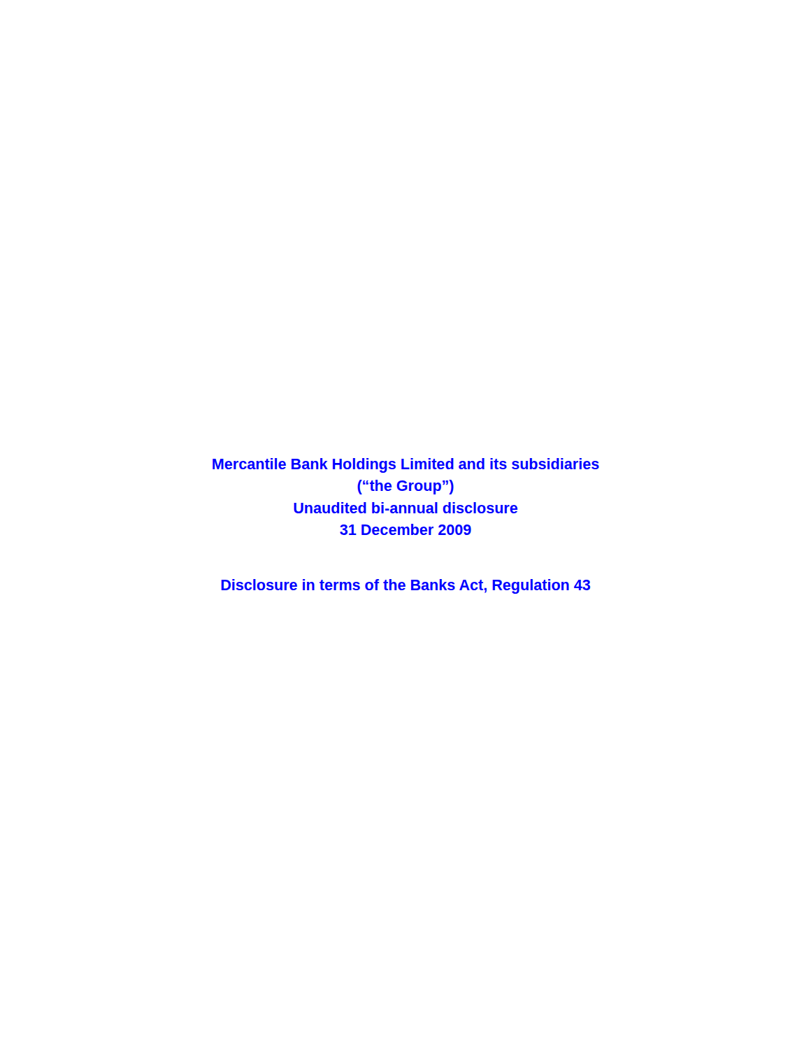Mercantile Bank Holdings Limited and its subsidiaries (“the Group”) Unaudited bi-annual disclosure 31 December 2009
Disclosure in terms of the Banks Act, Regulation 43